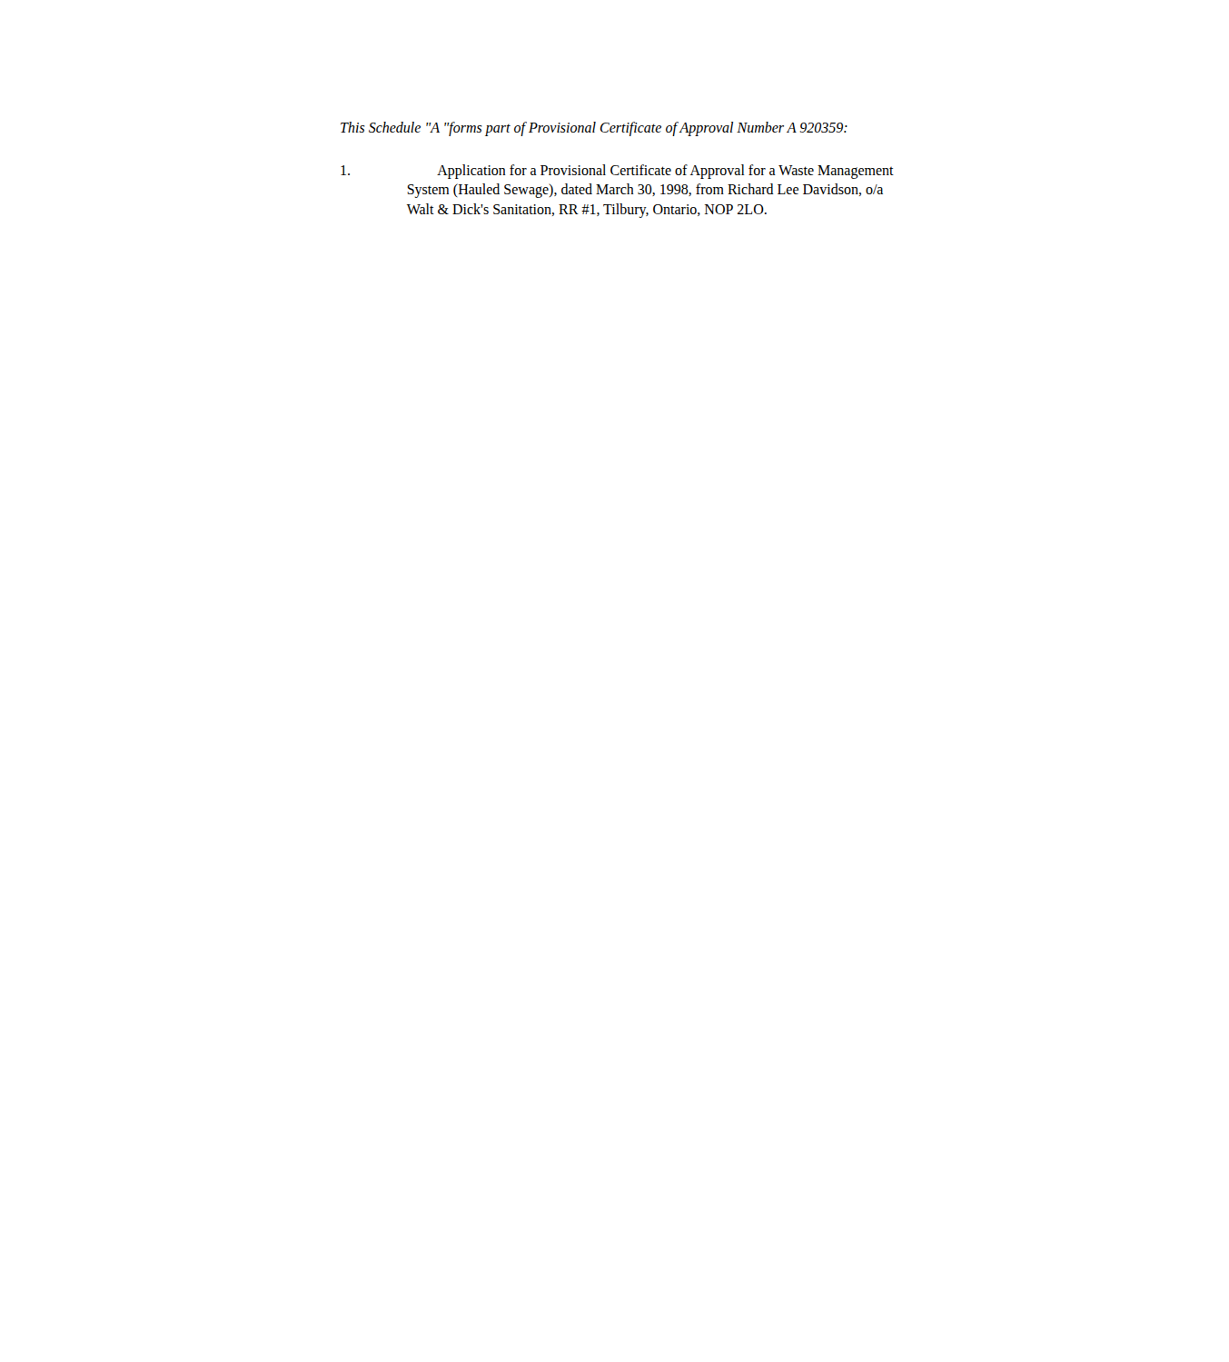This Schedule "A "forms part of Provisional Certificate of Approval Number A 920359:
1.
Application for a Provisional Certificate of Approval for a Waste Management System (Hauled Sewage), dated March 30, 1998, from Richard Lee Davidson, o/a Walt & Dick's Sanitation, RR #1, Tilbury, Ontario, NOP 2LO.